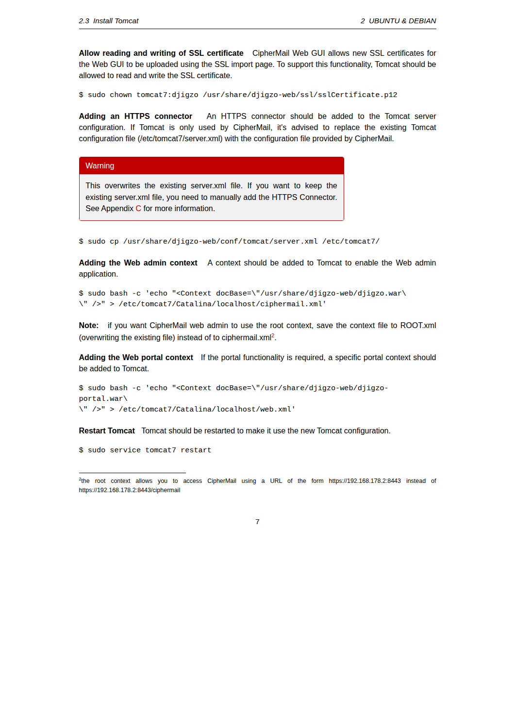2.3 Install Tomcat 2 UBUNTU & DEBIAN
Allow reading and writing of SSL certificate CipherMail Web GUI allows new SSL certificates for the Web GUI to be uploaded using the SSL import page. To support this functionality, Tomcat should be allowed to read and write the SSL certificate.
$ sudo chown tomcat7:djigzo /usr/share/djigzo-web/ssl/sslCertificate.p12
Adding an HTTPS connector An HTTPS connector should be added to the Tomcat server configuration. If Tomcat is only used by CipherMail, it's advised to replace the existing Tomcat configuration file (/etc/tomcat7/server.xml) with the configuration file provided by CipherMail.
Warning
This overwrites the existing server.xml file. If you want to keep the existing server.xml file, you need to manually add the HTTPS Connector. See Appendix C for more information.
$ sudo cp /usr/share/djigzo-web/conf/tomcat/server.xml /etc/tomcat7/
Adding the Web admin context A context should be added to Tomcat to enable the Web admin application.
$ sudo bash -c 'echo "<Context docBase=\"/usr/share/djigzo-web/djigzo.war\
\" />" > /etc/tomcat7/Catalina/localhost/ciphermail.xml'
Note: if you want CipherMail web admin to use the root context, save the context file to ROOT.xml (overwriting the existing file) instead of to ciphermail.xml2.
Adding the Web portal context If the portal functionality is required, a specific portal context should be added to Tomcat.
$ sudo bash -c 'echo "<Context docBase=\"/usr/share/djigzo-web/djigzo-portal.war\
\" />" > /etc/tomcat7/Catalina/localhost/web.xml'
Restart Tomcat Tomcat should be restarted to make it use the new Tomcat configuration.
$ sudo service tomcat7 restart
2the root context allows you to access CipherMail using a URL of the form https://192.168.178.2:8443 instead of https://192.168.178.2:8443/ciphermail
7